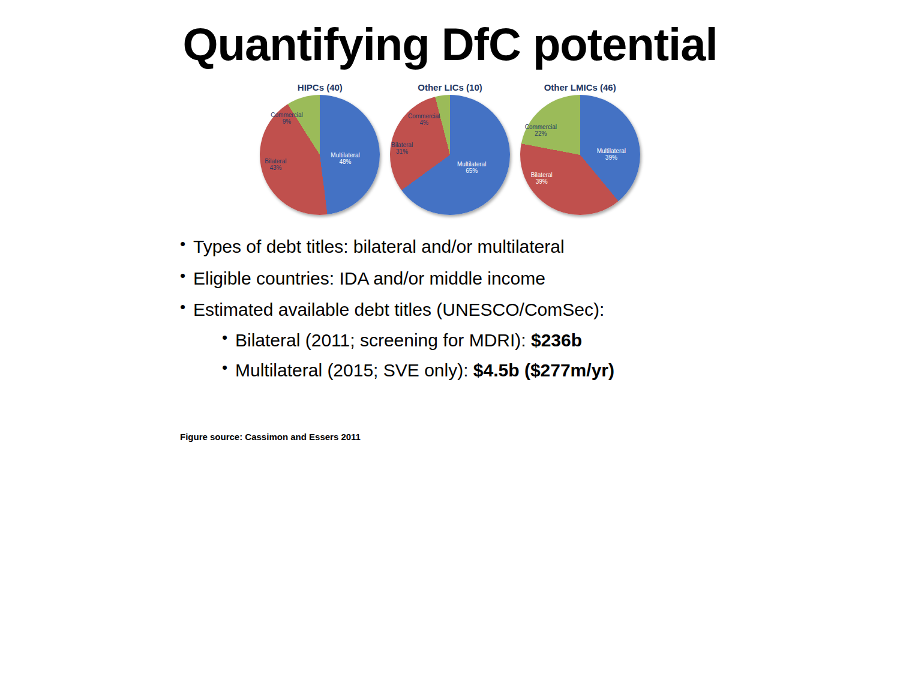Quantifying DfC potential
HIPCs (40)
Multilateral
48%
Bilateral
43%
Commercial
9%
Other LICs (10)
Multilateral
65%
Bilateral
31%
Commercial
4%
Other LMICs (46)
Multilateral
39%
Bilateral
39%
Commercial
22%
Types of debt titles: bilateral and/or multilateral
Eligible countries: IDA and/or middle income
Estimated available debt titles (UNESCO/ComSec):
Bilateral (2011; screening for MDRI): $236b
Multilateral (2015; SVE only): $4.5b ($277m/yr)
Figure source: Cassimon and Essers 2011